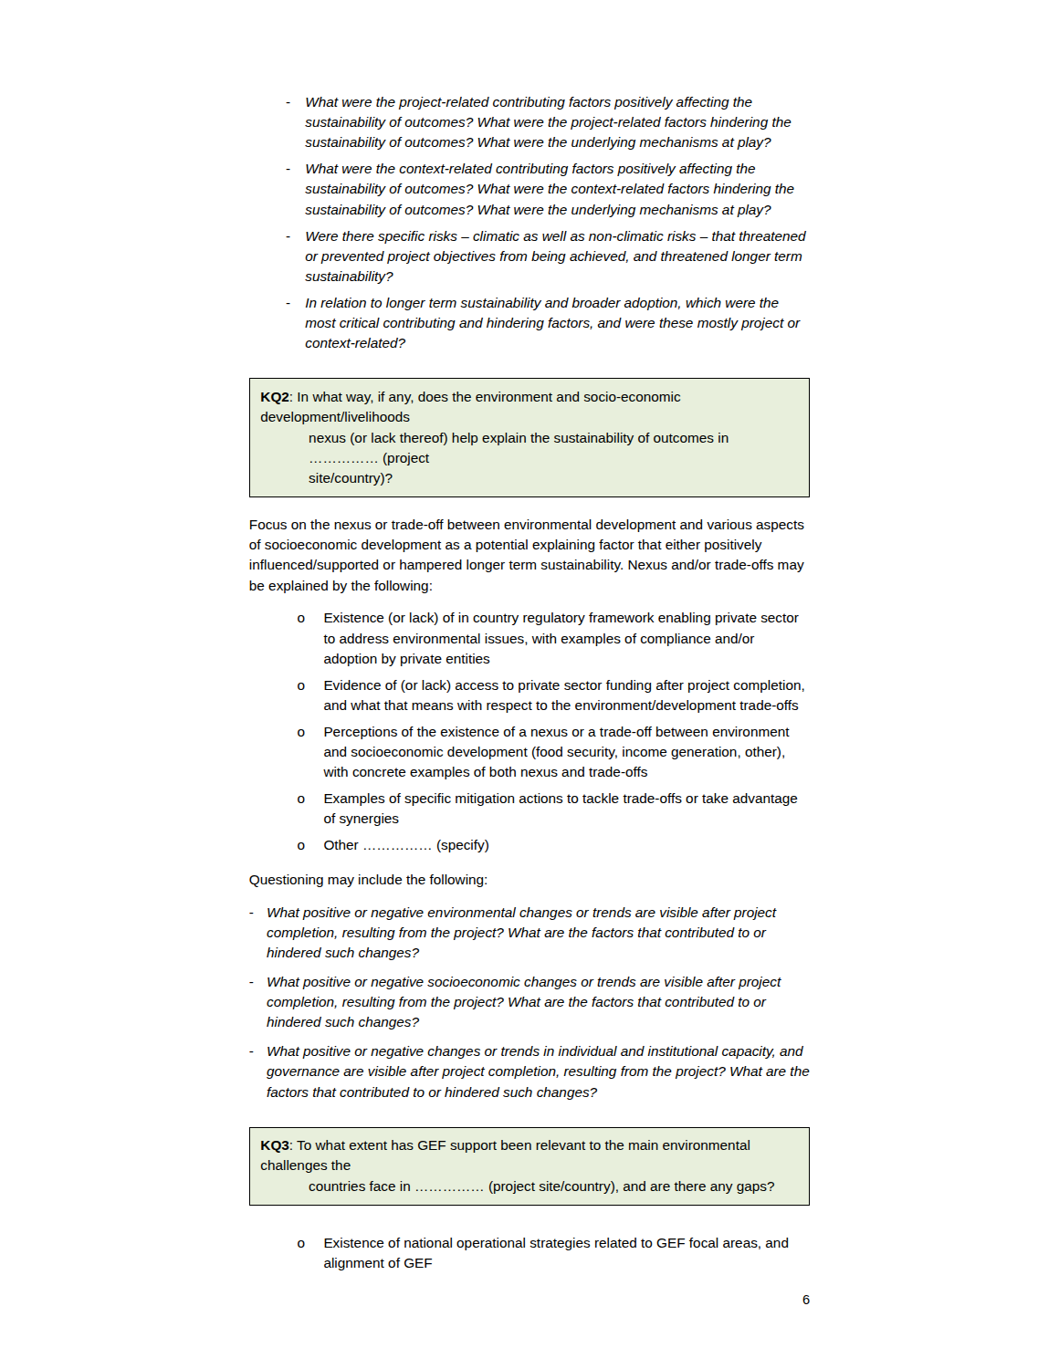What were the project-related contributing factors positively affecting the sustainability of outcomes? What were the project-related factors hindering the sustainability of outcomes? What were the underlying mechanisms at play?
What were the context-related contributing factors positively affecting the sustainability of outcomes? What were the context-related factors hindering the sustainability of outcomes? What were the underlying mechanisms at play?
Were there specific risks – climatic as well as non-climatic risks – that threatened or prevented project objectives from being achieved, and threatened longer term sustainability?
In relation to longer term sustainability and broader adoption, which were the most critical contributing and hindering factors, and were these mostly project or context-related?
KQ2: In what way, if any, does the environment and socio-economic development/livelihoods nexus (or lack thereof) help explain the sustainability of outcomes in …………… (project site/country)?
Focus on the nexus or trade-off between environmental development and various aspects of socioeconomic development as a potential explaining factor that either positively influenced/supported or hampered longer term sustainability. Nexus and/or trade-offs may be explained by the following:
Existence (or lack) of in country regulatory framework enabling private sector to address environmental issues, with examples of compliance and/or adoption by private entities
Evidence of (or lack) access to private sector funding after project completion, and what that means with respect to the environment/development trade-offs
Perceptions of the existence of a nexus or a trade-off between environment and socioeconomic development (food security, income generation, other), with concrete examples of both nexus and trade-offs
Examples of specific mitigation actions to tackle trade-offs or take advantage of synergies
Other …………… (specify)
Questioning may include the following:
What positive or negative environmental changes or trends are visible after project completion, resulting from the project? What are the factors that contributed to or hindered such changes?
What positive or negative socioeconomic changes or trends are visible after project completion, resulting from the project? What are the factors that contributed to or hindered such changes?
What positive or negative changes or trends in individual and institutional capacity, and governance are visible after project completion, resulting from the project? What are the factors that contributed to or hindered such changes?
KQ3: To what extent has GEF support been relevant to the main environmental challenges the countries face in …………… (project site/country), and are there any gaps?
Existence of national operational strategies related to GEF focal areas, and alignment of GEF
6